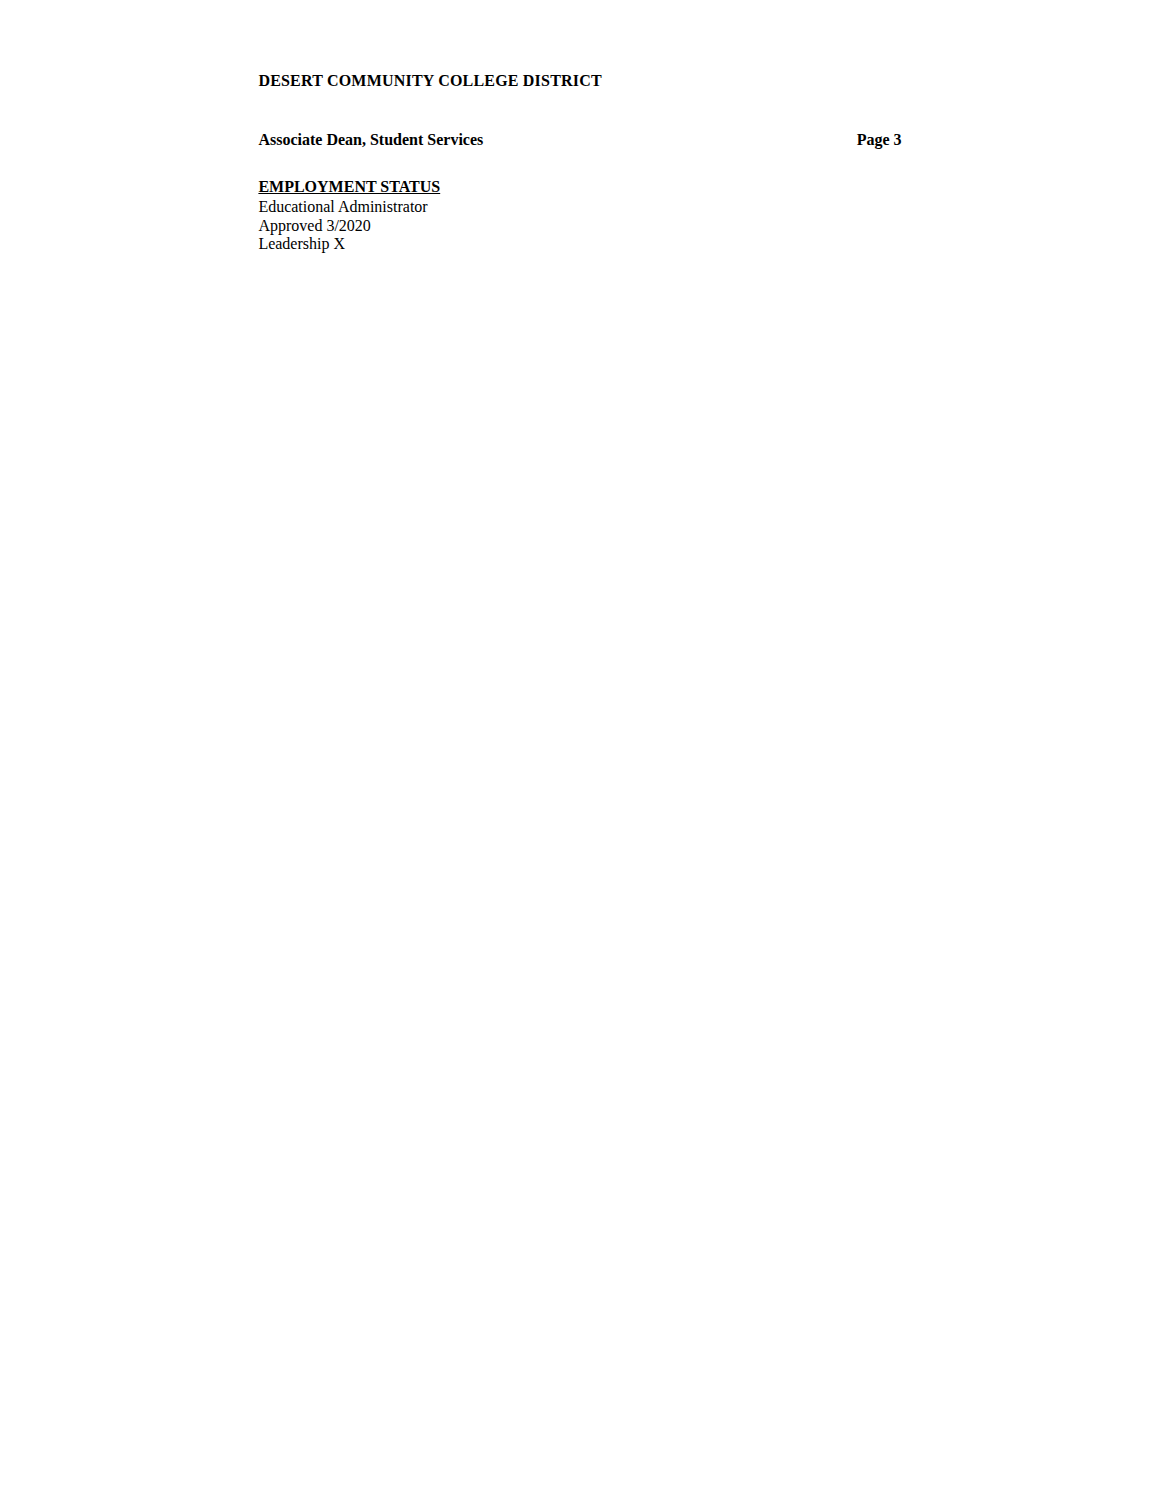DESERT COMMUNITY COLLEGE DISTRICT
Associate Dean, Student Services Page 3
EMPLOYMENT STATUS
Educational Administrator
Approved 3/2020
Leadership X